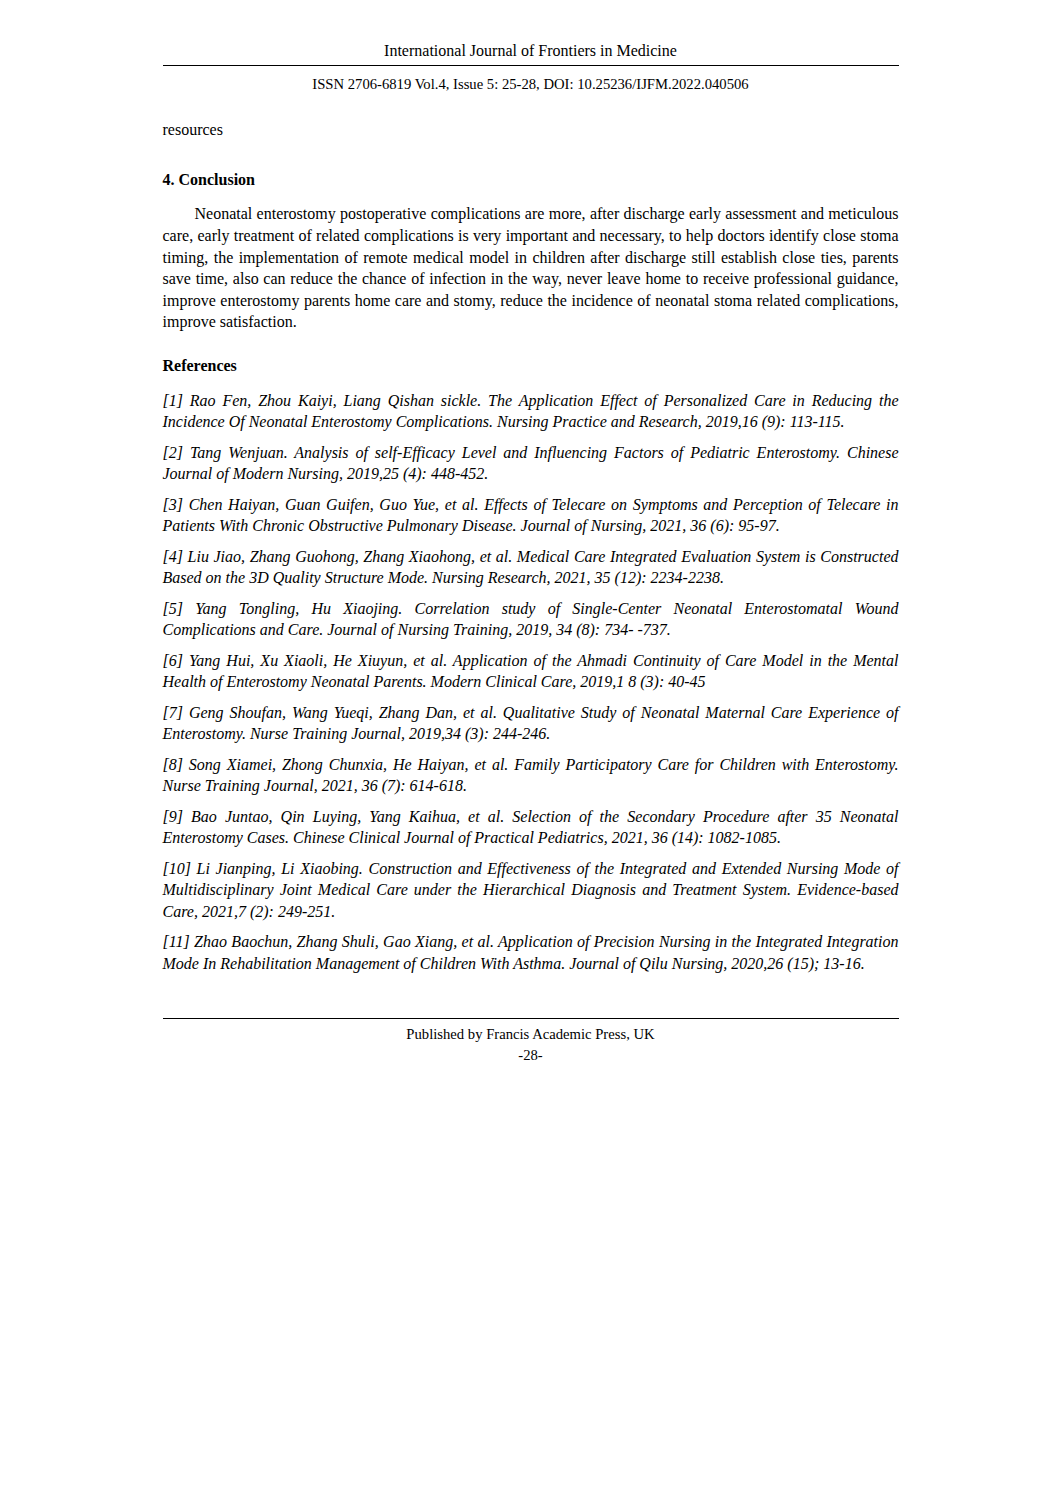International Journal of Frontiers in Medicine
ISSN 2706-6819 Vol.4, Issue 5: 25-28, DOI: 10.25236/IJFM.2022.040506
resources
4. Conclusion
Neonatal enterostomy postoperative complications are more, after discharge early assessment and meticulous care, early treatment of related complications is very important and necessary, to help doctors identify close stoma timing, the implementation of remote medical model in children after discharge still establish close ties, parents save time, also can reduce the chance of infection in the way, never leave home to receive professional guidance, improve enterostomy parents home care and stomy, reduce the incidence of neonatal stoma related complications, improve satisfaction.
References
[1] Rao Fen, Zhou Kaiyi, Liang Qishan sickle. The Application Effect of Personalized Care in Reducing the Incidence Of Neonatal Enterostomy Complications. Nursing Practice and Research, 2019,16 (9): 113-115.
[2] Tang Wenjuan. Analysis of self-Efficacy Level and Influencing Factors of Pediatric Enterostomy. Chinese Journal of Modern Nursing, 2019,25 (4): 448-452.
[3] Chen Haiyan, Guan Guifen, Guo Yue, et al. Effects of Telecare on Symptoms and Perception of Telecare in Patients With Chronic Obstructive Pulmonary Disease. Journal of Nursing, 2021, 36 (6): 95-97.
[4] Liu Jiao, Zhang Guohong, Zhang Xiaohong, et al. Medical Care Integrated Evaluation System is Constructed Based on the 3D Quality Structure Mode. Nursing Research, 2021, 35 (12): 2234-2238.
[5] Yang Tongling, Hu Xiaojing. Correlation study of Single-Center Neonatal Enterostomatal Wound Complications and Care. Journal of Nursing Training, 2019, 34 (8): 734- -737.
[6] Yang Hui, Xu Xiaoli, He Xiuyun, et al. Application of the Ahmadi Continuity of Care Model in the Mental Health of Enterostomy Neonatal Parents. Modern Clinical Care, 2019,1 8 (3): 40-45
[7] Geng Shoufan, Wang Yueqi, Zhang Dan, et al. Qualitative Study of Neonatal Maternal Care Experience of Enterostomy. Nurse Training Journal, 2019,34 (3): 244-246.
[8] Song Xiamei, Zhong Chunxia, He Haiyan, et al. Family Participatory Care for Children with Enterostomy. Nurse Training Journal, 2021, 36 (7): 614-618.
[9] Bao Juntao, Qin Luying, Yang Kaihua, et al. Selection of the Secondary Procedure after 35 Neonatal Enterostomy Cases. Chinese Clinical Journal of Practical Pediatrics, 2021, 36 (14): 1082-1085.
[10] Li Jianping, Li Xiaobing. Construction and Effectiveness of the Integrated and Extended Nursing Mode of Multidisciplinary Joint Medical Care under the Hierarchical Diagnosis and Treatment System. Evidence-based Care, 2021,7 (2): 249-251.
[11] Zhao Baochun, Zhang Shuli, Gao Xiang, et al. Application of Precision Nursing in the Integrated Integration Mode In Rehabilitation Management of Children With Asthma. Journal of Qilu Nursing, 2020,26 (15); 13-16.
Published by Francis Academic Press, UK
-28-